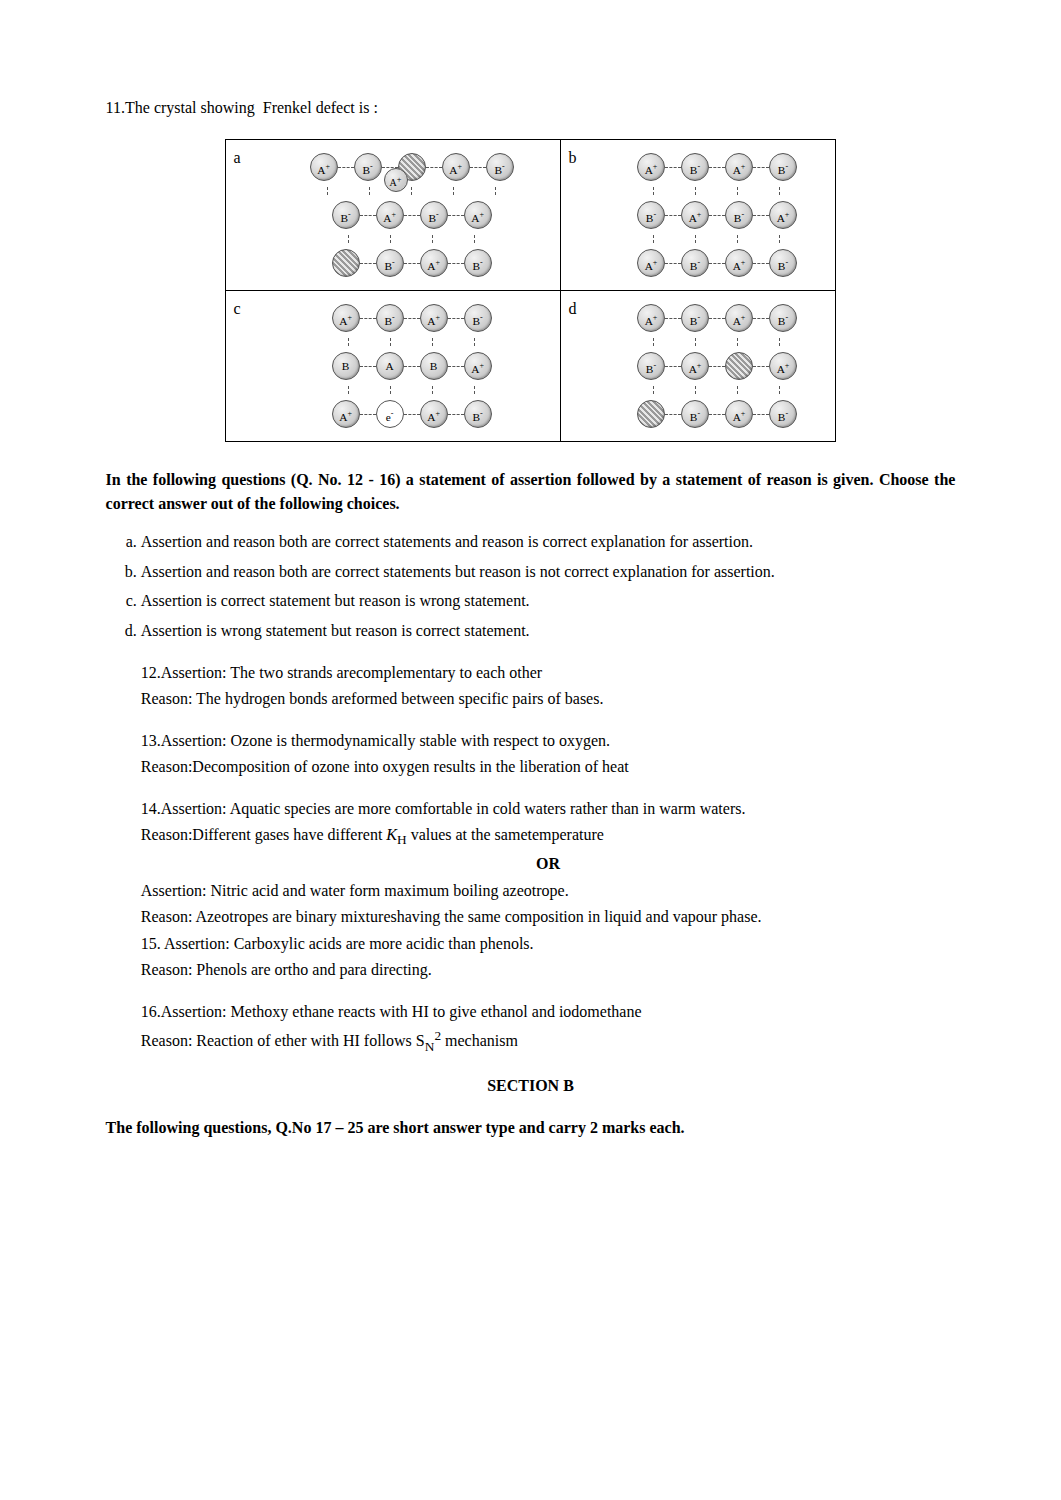11.The crystal showing Frenkel defect is :
| a | A + A + B - A + B - B - A + B - A + B - A + B - | b | A + B - A + B - B - A + B - A + A + B - A + B - |
| c | A + B - A + B - B A B A + A + e - A + B - | d | A + B - A + B - B - A + A + B - A + B - |
In the following questions (Q. No. 12 - 16) a statement of assertion followed by a statement of reason is given. Choose the correct answer out of the following choices.
Assertion and reason both are correct statements and reason is correct explanation for assertion.
Assertion and reason both are correct statements but reason is not correct explanation for assertion.
Assertion is correct statement but reason is wrong statement.
Assertion is wrong statement but reason is correct statement.
12.Assertion: The two strands arecomplementary to each other
Reason: The hydrogen bonds areformed between specific pairs of bases.
13.Assertion: Ozone is thermodynamically stable with respect to oxygen.
Reason:Decomposition of ozone into oxygen results in the liberation of heat
14.Assertion: Aquatic species are more comfortable in cold waters rather than in warm waters.
Reason:Different gases have different KH values at the sametemperature
OR
Assertion: Nitric acid and water form maximum boiling azeotrope.
Reason: Azeotropes are binary mixtureshaving the same composition in liquid and vapour phase.
15. Assertion: Carboxylic acids are more acidic than phenols.
Reason: Phenols are ortho and para directing.
16.Assertion: Methoxy ethane reacts with HI to give ethanol and iodomethane
Reason: Reaction of ether with HI follows SN2 mechanism
SECTION B
The following questions, Q.No 17 – 25 are short answer type and carry 2 marks each.